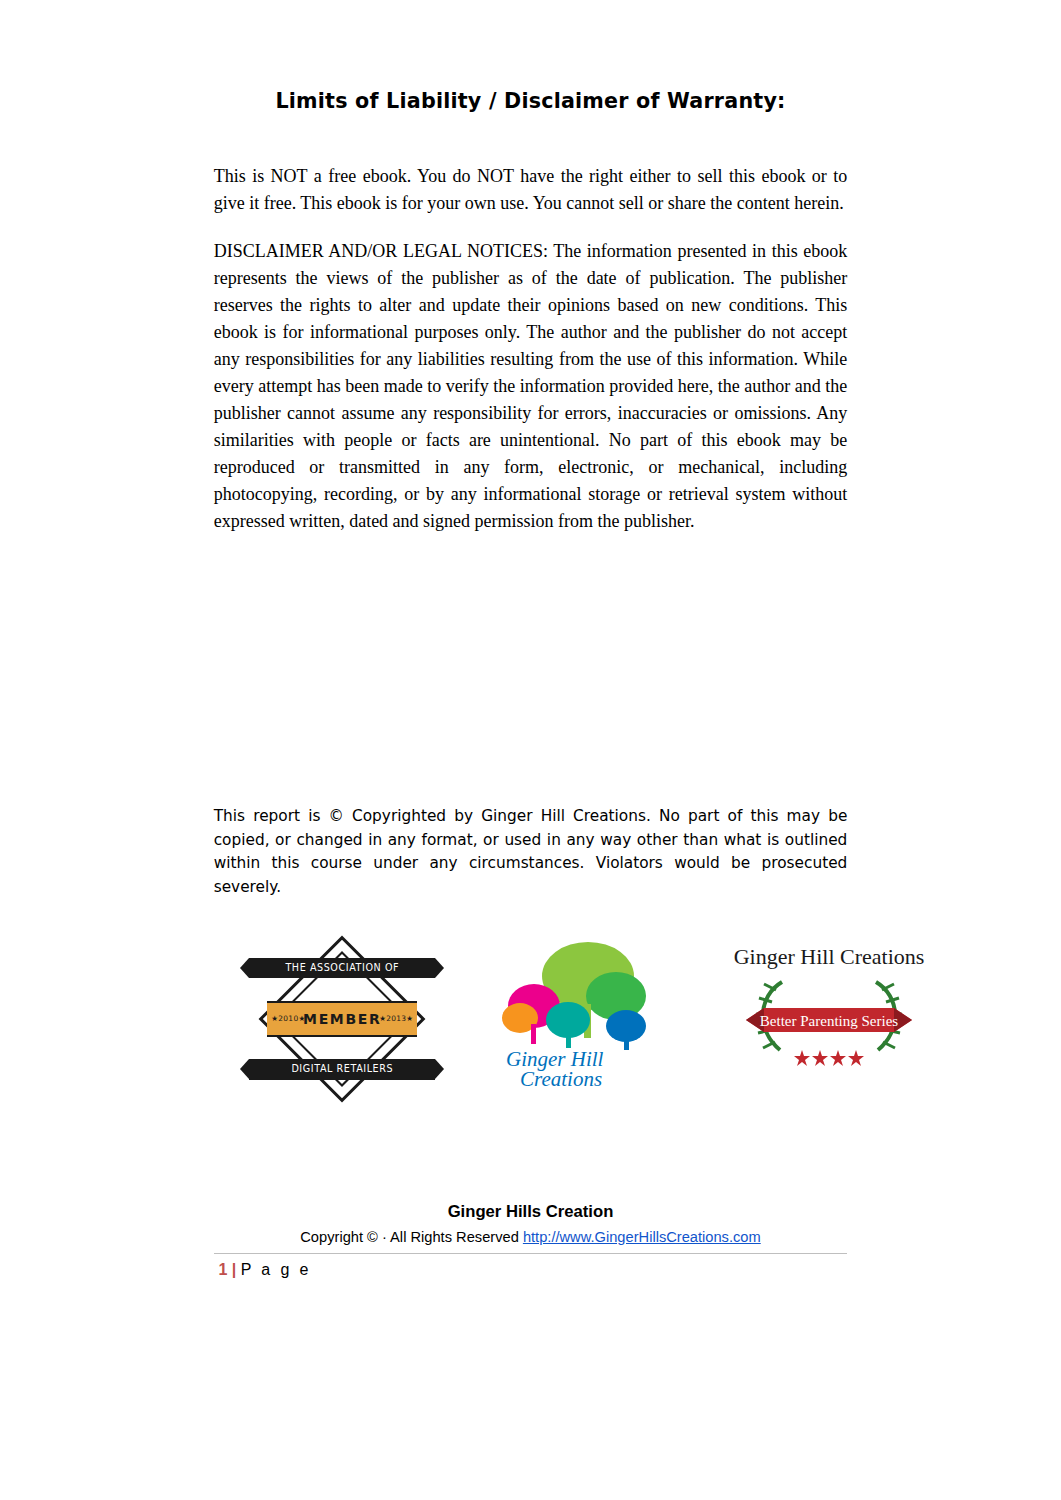Limits of Liability / Disclaimer of Warranty:
This is NOT a free ebook. You do NOT have the right either to sell this ebook or to give it free. This ebook is for your own use. You cannot sell or share the content herein.
DISCLAIMER AND/OR LEGAL NOTICES: The information presented in this ebook represents the views of the publisher as of the date of publication. The publisher reserves the rights to alter and update their opinions based on new conditions. This ebook is for informational purposes only. The author and the publisher do not accept any responsibilities for any liabilities resulting from the use of this information. While every attempt has been made to verify the information provided here, the author and the publisher cannot assume any responsibility for errors, inaccuracies or omissions. Any similarities with people or facts are unintentional. No part of this ebook may be reproduced or transmitted in any form, electronic, or mechanical, including photocopying, recording, or by any informational storage or retrieval system without expressed written, dated and signed permission from the publisher.
This report is © Copyrighted by Ginger Hill Creations. No part of this may be copied, or changed in any format, or used in any way other than what is outlined within this course under any circumstances. Violators would be prosecuted severely.
The Association of
MEMBER
★2010★
★2013★
Digital Retailers
Ginger Hill Creations
Ginger Hill Creations Better Parenting Series
Ginger Hills Creation
Copyright © · All Rights Reserved http://www.GingerHillsCreations.com
1 | P a g e